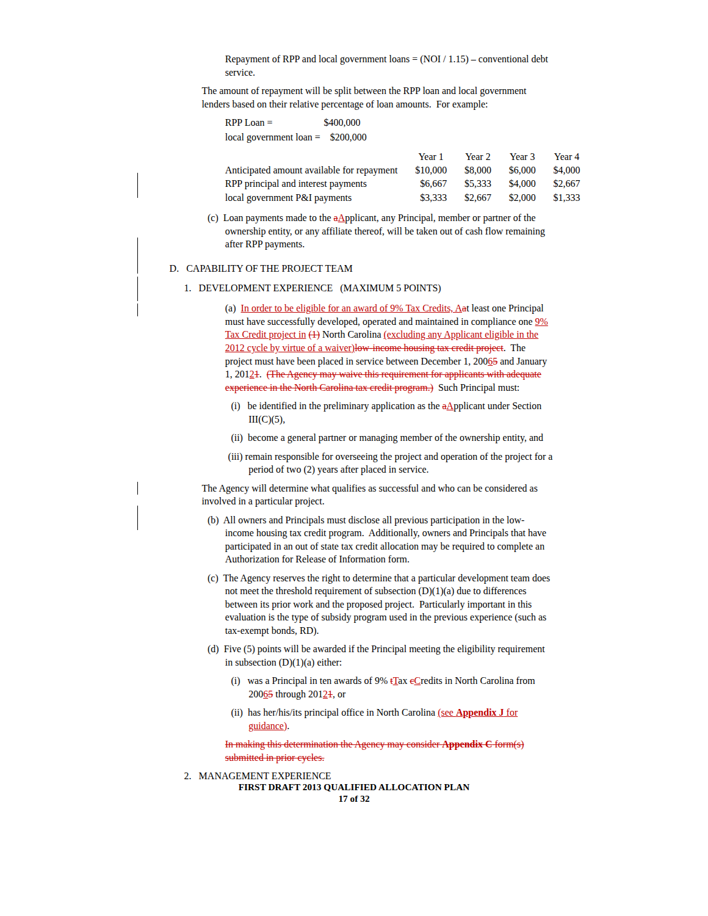Repayment of RPP and local government loans = (NOI / 1.15) – conventional debt service.
The amount of repayment will be split between the RPP loan and local government lenders based on their relative percentage of loan amounts. For example:
RPP Loan =      $400,000
local government loan = $200,000
| | Year 1 | Year 2 | Year 3 | Year 4 |
| Anticipated amount available for repayment | $10,000 | $8,000 | $6,000 | $4,000 |
| RPP principal and interest payments | $6,667 | $5,333 | $4,000 | $2,667 |
| local government P&I payments | $3,333 | $2,667 | $2,000 | $1,333 |
(c) Loan payments made to the aApplicant, any Principal, member or partner of the ownership entity, or any affiliate thereof, will be taken out of cash flow remaining after RPP payments.
D. CAPABILITY OF THE PROJECT TEAM
1. DEVELOPMENT EXPERIENCE (MAXIMUM 5 POINTS)
(a) In order to be eligible for an award of 9% Tax Credits, A at least one Principal must have successfully developed, operated and maintained in compliance one 9% Tax Credit project in (1) North Carolina (excluding any Applicant eligible in the 2012 cycle by virtue of a waiver) low-income housing tax credit project. The project must have been placed in service between December 1, 20065 and January 1, 20121. (The Agency may waive this requirement for applicants with adequate experience in the North Carolina tax credit program.) Such Principal must:
(i) be identified in the preliminary application as the aApplicant under Section III(C)(5),
(ii) become a general partner or managing member of the ownership entity, and
(iii) remain responsible for overseeing the project and operation of the project for a period of two (2) years after placed in service.
The Agency will determine what qualifies as successful and who can be considered as involved in a particular project.
(b) All owners and Principals must disclose all previous participation in the low-income housing tax credit program. Additionally, owners and Principals that have participated in an out of state tax credit allocation may be required to complete an Authorization for Release of Information form.
(c) The Agency reserves the right to determine that a particular development team does not meet the threshold requirement of subsection (D)(1)(a) due to differences between its prior work and the proposed project. Particularly important in this evaluation is the type of subsidy program used in the previous experience (such as tax-exempt bonds, RD).
(d) Five (5) points will be awarded if the Principal meeting the eligibility requirement in subsection (D)(1)(a) either:
(i) was a Principal in ten awards of 9% tTax cCredits in North Carolina from 20065 through 20121, or
(ii) has her/his/its principal office in North Carolina (see Appendix J for guidance).
In making this determination the Agency may consider Appendix C form(s) submitted in prior cycles.
2. MANAGEMENT EXPERIENCE
FIRST DRAFT 2013 QUALIFIED ALLOCATION PLAN
17 of 32